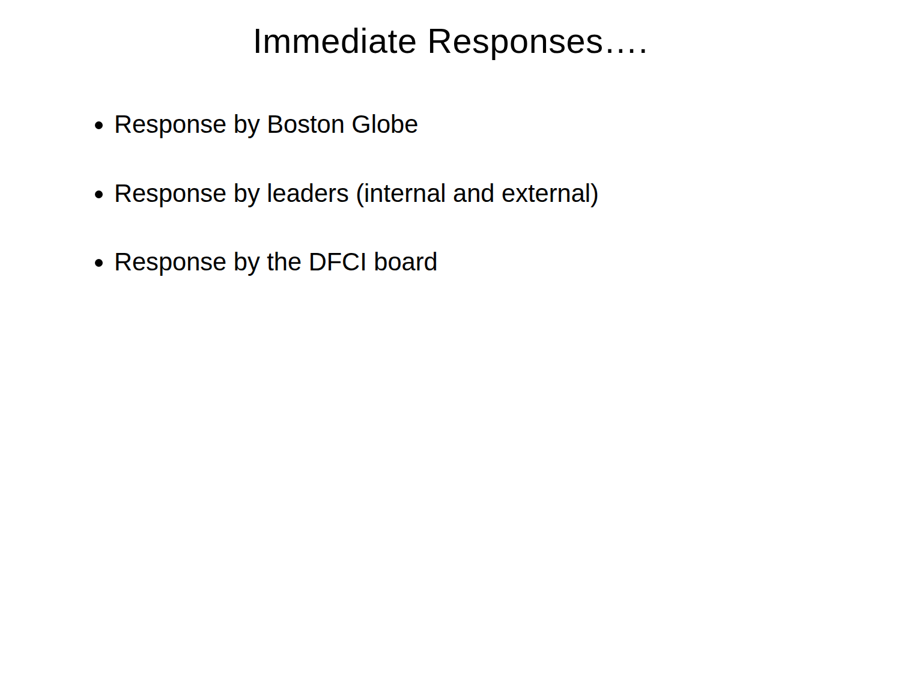Immediate Responses….
Response by Boston Globe
Response by leaders (internal and external)
Response by the DFCI board